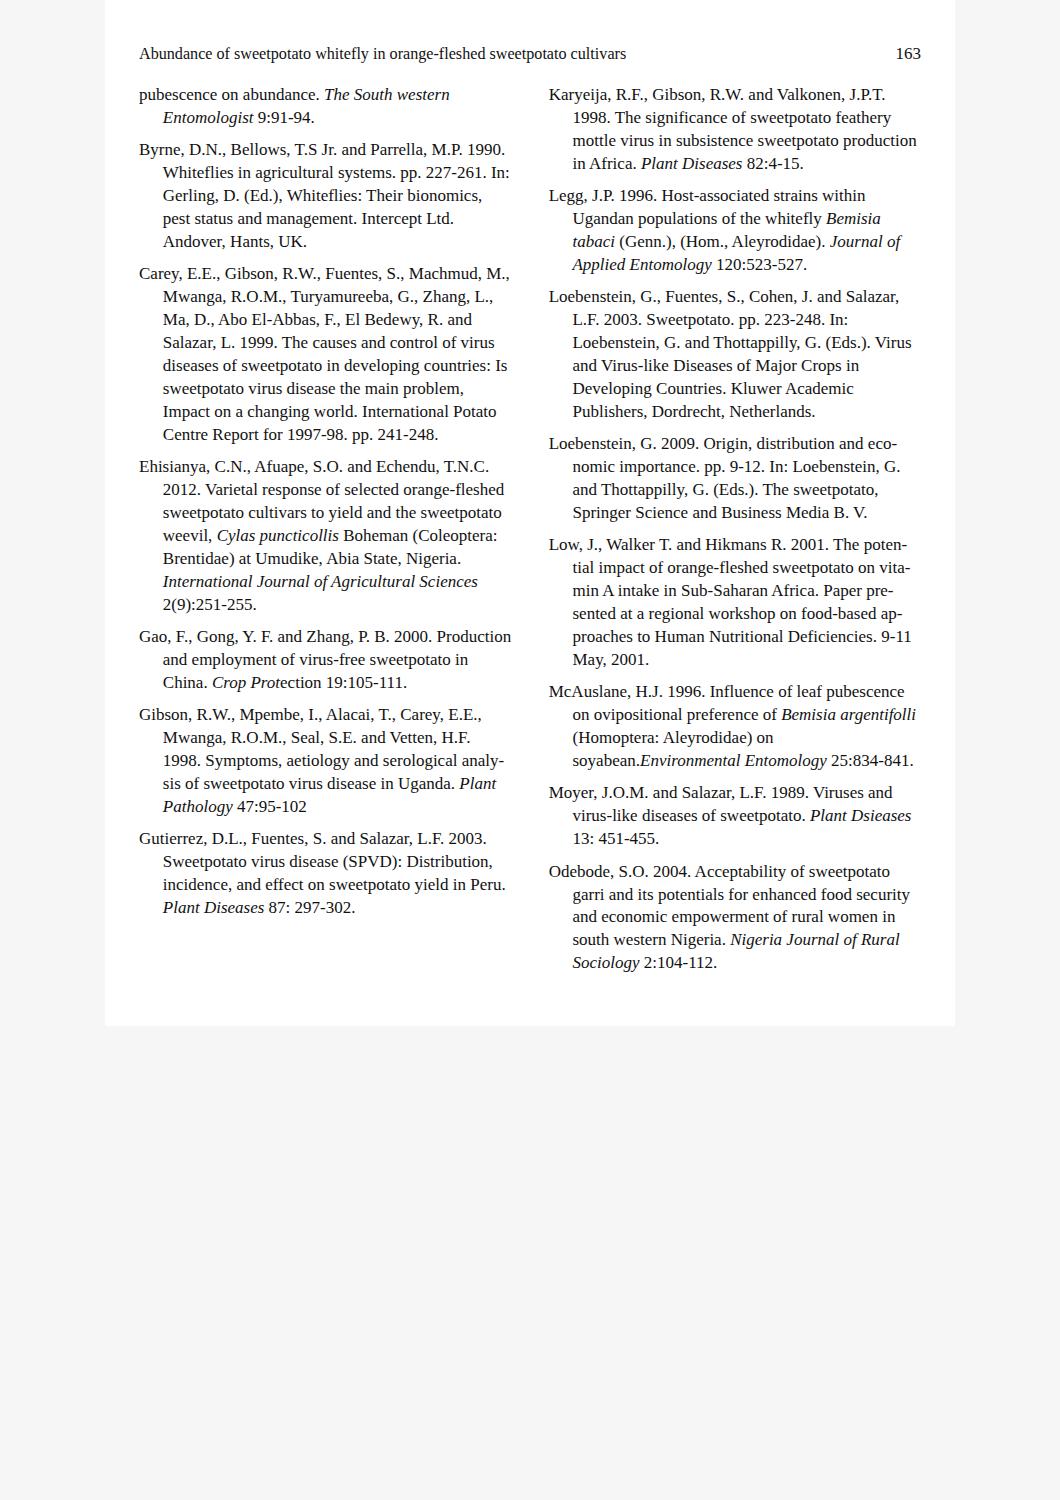Abundance of sweetpotato whitefly in orange-fleshed sweetpotato cultivars 163
pubescence on abundance. The South western Entomologist 9:91-94.
Byrne, D.N., Bellows, T.S Jr. and Parrella, M.P. 1990. Whiteflies in agricultural systems. pp. 227-261. In: Gerling, D. (Ed.), Whiteflies: Their bionomics, pest status and management. Intercept Ltd. Andover, Hants, UK.
Carey, E.E., Gibson, R.W., Fuentes, S., Machmud, M., Mwanga, R.O.M., Turyamureeba, G., Zhang, L., Ma, D., Abo El-Abbas, F., El Bedewy, R. and Salazar, L. 1999. The causes and control of virus diseases of sweetpotato in developing countries: Is sweetpotato virus disease the main problem, Impact on a changing world. International Potato Centre Report for 1997-98. pp. 241-248.
Ehisianya, C.N., Afuape, S.O. and Echendu, T.N.C. 2012. Varietal response of selected orange-fleshed sweetpotato cultivars to yield and the sweetpotato weevil, Cylas puncticollis Boheman (Coleoptera: Brentidae) at Umudike, Abia State, Nigeria. International Journal of Agricultural Sciences 2(9):251-255.
Gao, F., Gong, Y. F. and Zhang, P. B. 2000. Production and employment of virus-free sweetpotato in China. Crop Protection 19:105-111.
Gibson, R.W., Mpembe, I., Alacai, T., Carey, E.E., Mwanga, R.O.M., Seal, S.E. and Vetten, H.F. 1998. Symptoms, aetiology and serological analysis of sweetpotato virus disease in Uganda. Plant Pathology 47:95-102
Gutierrez, D.L., Fuentes, S. and Salazar, L.F. 2003. Sweetpotato virus disease (SPVD): Distribution, incidence, and effect on sweetpotato yield in Peru. Plant Diseases 87: 297-302.
Karyeija, R.F., Gibson, R.W. and Valkonen, J.P.T. 1998. The significance of sweetpotato feathery mottle virus in subsistence sweetpotato production in Africa. Plant Diseases 82:4-15.
Legg, J.P. 1996. Host-associated strains within Ugandan populations of the whitefly Bemisia tabaci (Genn.), (Hom., Aleyrodidae). Journal of Applied Entomology 120:523-527.
Loebenstein, G., Fuentes, S., Cohen, J. and Salazar, L.F. 2003. Sweetpotato. pp. 223-248. In: Loebenstein, G. and Thottappilly, G. (Eds.). Virus and Virus-like Diseases of Major Crops in Developing Countries. Kluwer Academic Publishers, Dordrecht, Netherlands.
Loebenstein, G. 2009. Origin, distribution and economic importance. pp. 9-12. In: Loebenstein, G. and Thottappilly, G. (Eds.). The sweetpotato, Springer Science and Business Media B. V.
Low, J., Walker T. and Hikmans R. 2001. The potential impact of orange-fleshed sweetpotato on vitamin A intake in Sub-Saharan Africa. Paper presented at a regional workshop on food-based approaches to Human Nutritional Deficiencies. 9-11 May, 2001.
McAuslane, H.J. 1996. Influence of leaf pubescence on ovipositional preference of Bemisia argentifolli (Homoptera: Aleyrodidae) on soyabean.Environmental Entomology 25:834-841.
Moyer, J.O.M. and Salazar, L.F. 1989. Viruses and virus-like diseases of sweetpotato. Plant Dsieases 13: 451-455.
Odebode, S.O. 2004. Acceptability of sweetpotato garri and its potentials for enhanced food security and economic empowerment of rural women in south western Nigeria. Nigeria Journal of Rural Sociology 2:104-112.